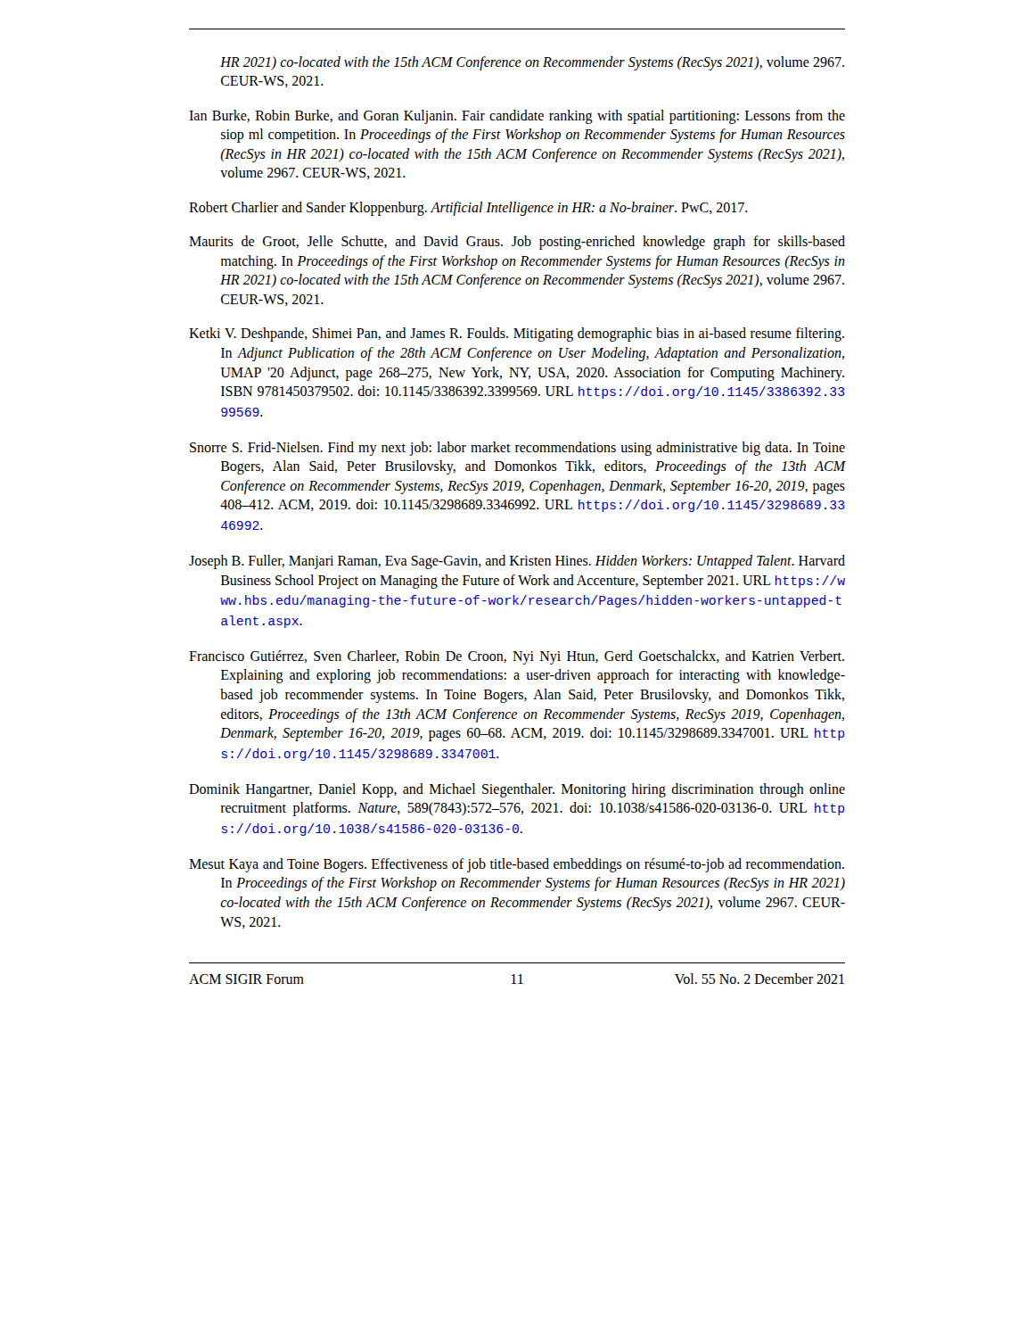HR 2021) co-located with the 15th ACM Conference on Recommender Systems (RecSys 2021), volume 2967. CEUR-WS, 2021.
Ian Burke, Robin Burke, and Goran Kuljanin. Fair candidate ranking with spatial partitioning: Lessons from the siop ml competition. In Proceedings of the First Workshop on Recommender Systems for Human Resources (RecSys in HR 2021) co-located with the 15th ACM Conference on Recommender Systems (RecSys 2021), volume 2967. CEUR-WS, 2021.
Robert Charlier and Sander Kloppenburg. Artificial Intelligence in HR: a No-brainer. PwC, 2017.
Maurits de Groot, Jelle Schutte, and David Graus. Job posting-enriched knowledge graph for skills-based matching. In Proceedings of the First Workshop on Recommender Systems for Human Resources (RecSys in HR 2021) co-located with the 15th ACM Conference on Recommender Systems (RecSys 2021), volume 2967. CEUR-WS, 2021.
Ketki V. Deshpande, Shimei Pan, and James R. Foulds. Mitigating demographic bias in ai-based resume filtering. In Adjunct Publication of the 28th ACM Conference on User Modeling, Adaptation and Personalization, UMAP '20 Adjunct, page 268–275, New York, NY, USA, 2020. Association for Computing Machinery. ISBN 9781450379502. doi: 10.1145/3386392.3399569. URL https://doi.org/10.1145/3386392.3399569.
Snorre S. Frid-Nielsen. Find my next job: labor market recommendations using administrative big data. In Toine Bogers, Alan Said, Peter Brusilovsky, and Domonkos Tikk, editors, Proceedings of the 13th ACM Conference on Recommender Systems, RecSys 2019, Copenhagen, Denmark, September 16-20, 2019, pages 408–412. ACM, 2019. doi: 10.1145/3298689.3346992. URL https://doi.org/10.1145/3298689.3346992.
Joseph B. Fuller, Manjari Raman, Eva Sage-Gavin, and Kristen Hines. Hidden Workers: Untapped Talent. Harvard Business School Project on Managing the Future of Work and Accenture, September 2021. URL https://www.hbs.edu/managing-the-future-of-work/research/Pages/hidden-workers-untapped-talent.aspx.
Francisco Gutiérrez, Sven Charleer, Robin De Croon, Nyi Nyi Htun, Gerd Goetschalckx, and Katrien Verbert. Explaining and exploring job recommendations: a user-driven approach for interacting with knowledge-based job recommender systems. In Toine Bogers, Alan Said, Peter Brusilovsky, and Domonkos Tikk, editors, Proceedings of the 13th ACM Conference on Recommender Systems, RecSys 2019, Copenhagen, Denmark, September 16-20, 2019, pages 60–68. ACM, 2019. doi: 10.1145/3298689.3347001. URL https://doi.org/10.1145/3298689.3347001.
Dominik Hangartner, Daniel Kopp, and Michael Siegenthaler. Monitoring hiring discrimination through online recruitment platforms. Nature, 589(7843):572–576, 2021. doi: 10.1038/s41586-020-03136-0. URL https://doi.org/10.1038/s41586-020-03136-0.
Mesut Kaya and Toine Bogers. Effectiveness of job title-based embeddings on résumé-to-job ad recommendation. In Proceedings of the First Workshop on Recommender Systems for Human Resources (RecSys in HR 2021) co-located with the 15th ACM Conference on Recommender Systems (RecSys 2021), volume 2967. CEUR-WS, 2021.
ACM SIGIR Forum
11
Vol. 55 No. 2 December 2021